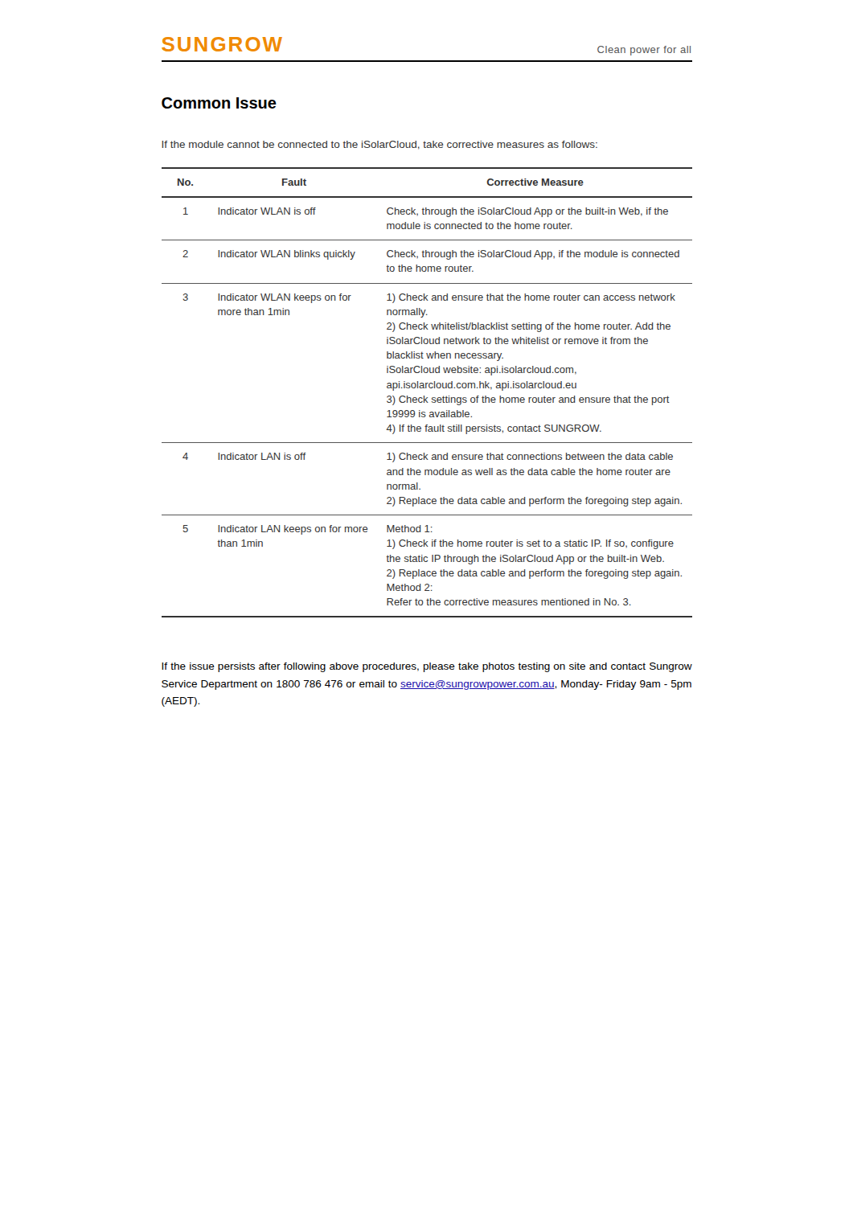SUNGROW
Clean power for all
Common Issue
If the module cannot be connected to the iSolarCloud, take corrective measures as follows:
| No. | Fault | Corrective Measure |
| --- | --- | --- |
| 1 | Indicator WLAN is off | Check, through the iSolarCloud App or the built-in Web, if the module is connected to the home router. |
| 2 | Indicator WLAN blinks quickly | Check, through the iSolarCloud App, if the module is connected to the home router. |
| 3 | Indicator WLAN keeps on for more than 1min | 1) Check and ensure that the home router can access network normally. 2) Check whitelist/blacklist setting of the home router. Add the iSolarCloud network to the whitelist or remove it from the blacklist when necessary. iSolarCloud website: api.isolarcloud.com, api.isolarcloud.com.hk, api.isolarcloud.eu 3) Check settings of the home router and ensure that the port 19999 is available. 4) If the fault still persists, contact SUNGROW. |
| 4 | Indicator LAN is off | 1) Check and ensure that connections between the data cable and the module as well as the data cable the home router are normal. 2) Replace the data cable and perform the foregoing step again. |
| 5 | Indicator LAN keeps on for more than 1min | Method 1: 1) Check if the home router is set to a static IP. If so, configure the static IP through the iSolarCloud App or the built-in Web. 2) Replace the data cable and perform the foregoing step again. Method 2: Refer to the corrective measures mentioned in No. 3. |
If the issue persists after following above procedures, please take photos testing on site and contact Sungrow Service Department on 1800 786 476 or email to service@sungrowpower.com.au, Monday- Friday 9am - 5pm (AEDT).